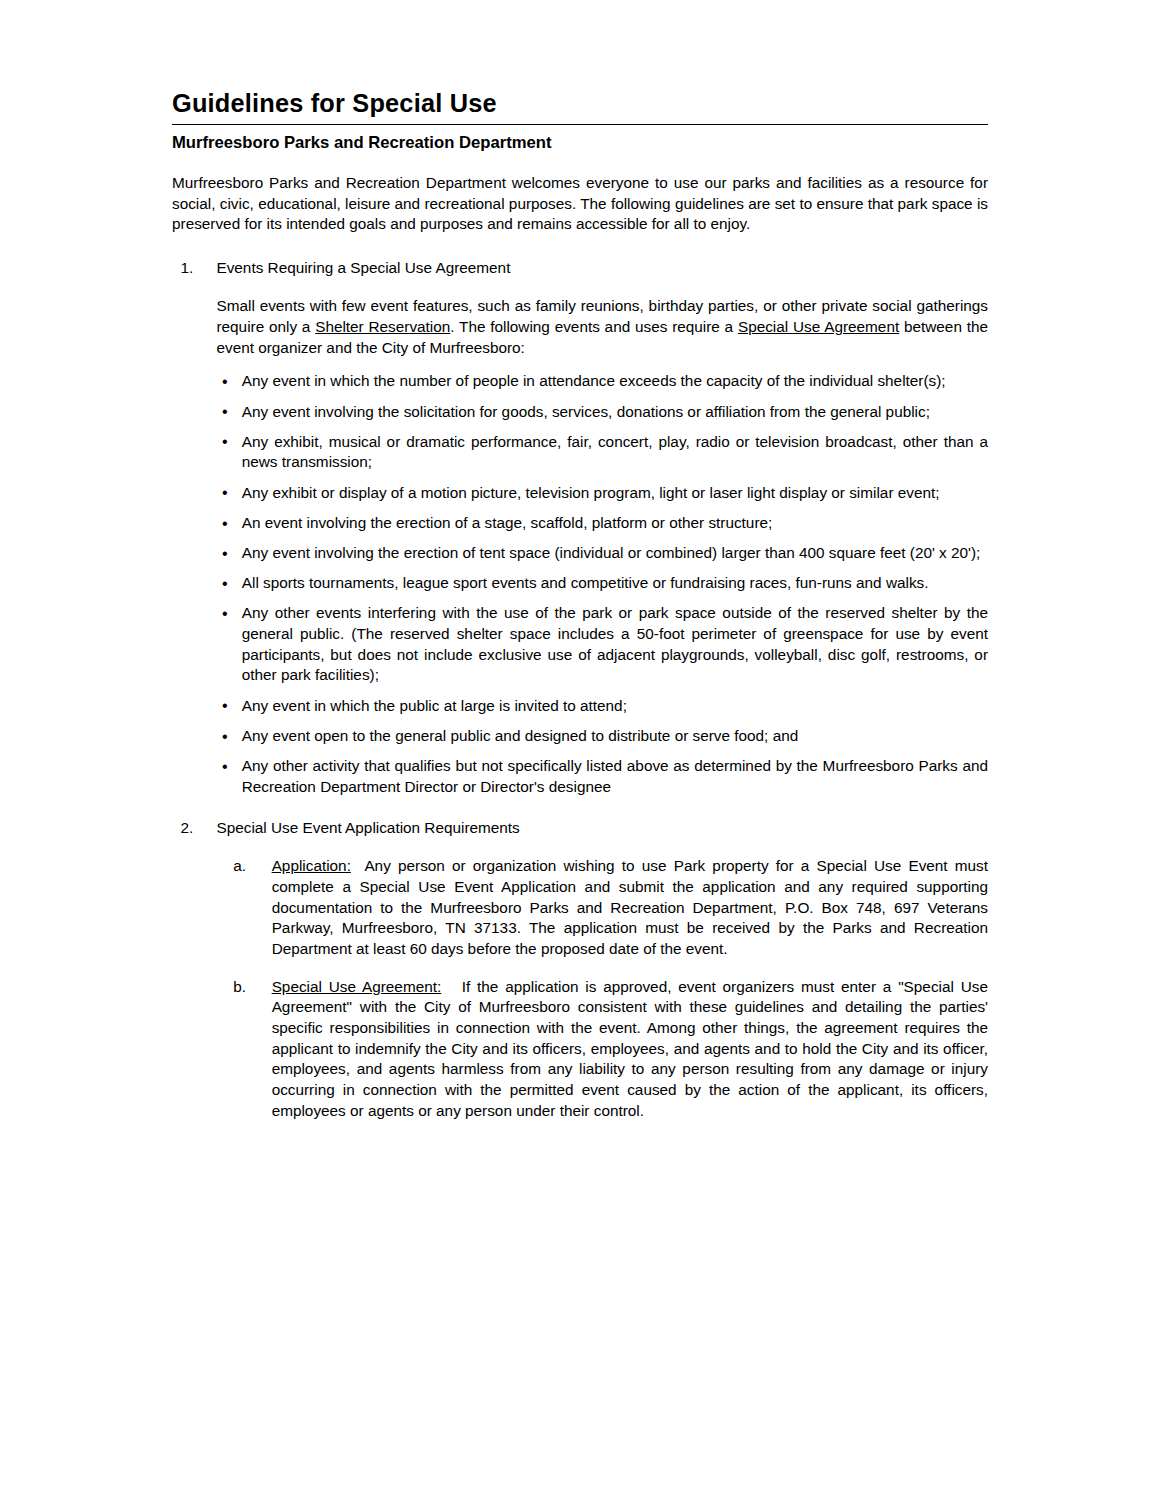Guidelines for Special Use
Murfreesboro Parks and Recreation Department
Murfreesboro Parks and Recreation Department welcomes everyone to use our parks and facilities as a resource for social, civic, educational, leisure and recreational purposes. The following guidelines are set to ensure that park space is preserved for its intended goals and purposes and remains accessible for all to enjoy.
Events Requiring a Special Use Agreement
Small events with few event features, such as family reunions, birthday parties, or other private social gatherings require only a Shelter Reservation. The following events and uses require a Special Use Agreement between the event organizer and the City of Murfreesboro:
Any event in which the number of people in attendance exceeds the capacity of the individual shelter(s);
Any event involving the solicitation for goods, services, donations or affiliation from the general public;
Any exhibit, musical or dramatic performance, fair, concert, play, radio or television broadcast, other than a news transmission;
Any exhibit or display of a motion picture, television program, light or laser light display or similar event;
An event involving the erection of a stage, scaffold, platform or other structure;
Any event involving the erection of tent space (individual or combined) larger than 400 square feet (20' x 20');
All sports tournaments, league sport events and competitive or fundraising races, fun-runs and walks.
Any other events interfering with the use of the park or park space outside of the reserved shelter by the general public. (The reserved shelter space includes a 50-foot perimeter of greenspace for use by event participants, but does not include exclusive use of adjacent playgrounds, volleyball, disc golf, restrooms, or other park facilities);
Any event in which the public at large is invited to attend;
Any event open to the general public and designed to distribute or serve food; and
Any other activity that qualifies but not specifically listed above as determined by the Murfreesboro Parks and Recreation Department Director or Director's designee
Special Use Event Application Requirements
Application: Any person or organization wishing to use Park property for a Special Use Event must complete a Special Use Event Application and submit the application and any required supporting documentation to the Murfreesboro Parks and Recreation Department, P.O. Box 748, 697 Veterans Parkway, Murfreesboro, TN 37133. The application must be received by the Parks and Recreation Department at least 60 days before the proposed date of the event.
Special Use Agreement: If the application is approved, event organizers must enter a "Special Use Agreement" with the City of Murfreesboro consistent with these guidelines and detailing the parties' specific responsibilities in connection with the event. Among other things, the agreement requires the applicant to indemnify the City and its officers, employees, and agents and to hold the City and its officer, employees, and agents harmless from any liability to any person resulting from any damage or injury occurring in connection with the permitted event caused by the action of the applicant, its officers, employees or agents or any person under their control.